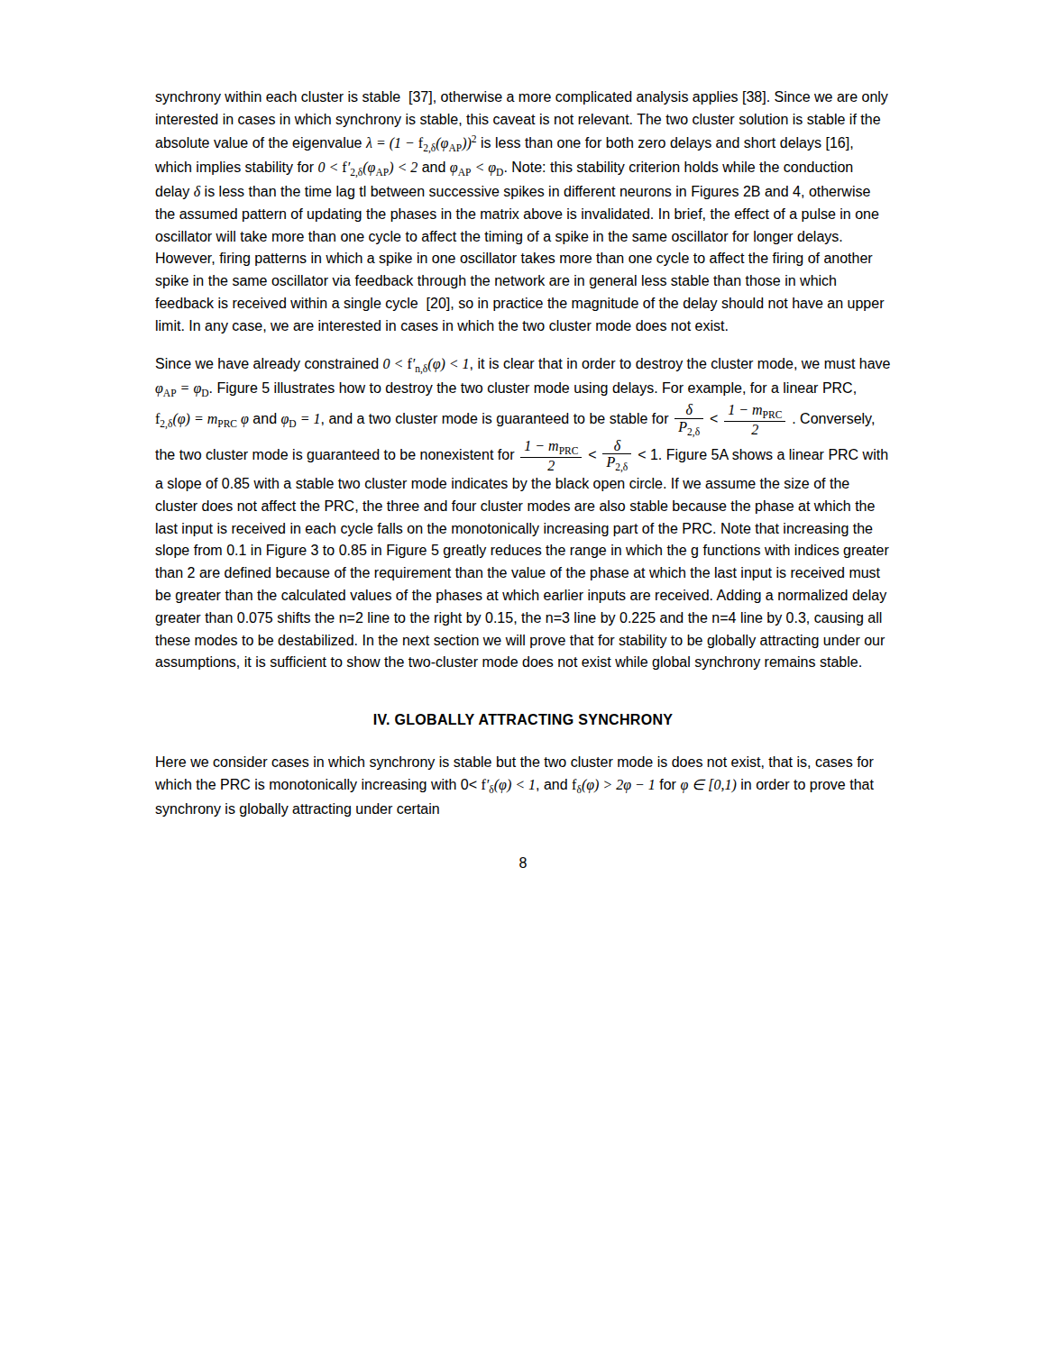synchrony within each cluster is stable [37], otherwise a more complicated analysis applies [38]. Since we are only interested in cases in which synchrony is stable, this caveat is not relevant. The two cluster solution is stable if the absolute value of the eigenvalue λ = (1 − f2,δ(φAP))2 is less than one for both zero delays and short delays [16], which implies stability for 0 < f′2,δ(φAP) < 2 and φAP < φD. Note: this stability criterion holds while the conduction delay δ is less than the time lag tl between successive spikes in different neurons in Figures 2B and 4, otherwise the assumed pattern of updating the phases in the matrix above is invalidated. In brief, the effect of a pulse in one oscillator will take more than one cycle to affect the timing of a spike in the same oscillator for longer delays. However, firing patterns in which a spike in one oscillator takes more than one cycle to affect the firing of another spike in the same oscillator via feedback through the network are in general less stable than those in which feedback is received within a single cycle [20], so in practice the magnitude of the delay should not have an upper limit. In any case, we are interested in cases in which the two cluster mode does not exist.
Since we have already constrained 0 < f′n,δ(φ) < 1, it is clear that in order to destroy the cluster mode, we must have φAP = φD. Figure 5 illustrates how to destroy the two cluster mode using delays. For example, for a linear PRC, f2,δ(φ) = mPRC φ and φD = 1, and a two cluster mode is guaranteed to be stable for δP2,δ < 1 − mPRC 2 . Conversely, the two cluster mode is guaranteed to be nonexistent for 1 − mPRC 2 < δP2,δ < 1. Figure 5A shows a linear PRC with a slope of 0.85 with a stable two cluster mode indicates by the black open circle. If we assume the size of the cluster does not affect the PRC, the three and four cluster modes are also stable because the phase at which the last input is received in each cycle falls on the monotonically increasing part of the PRC. Note that increasing the slope from 0.1 in Figure 3 to 0.85 in Figure 5 greatly reduces the range in which the g functions with indices greater than 2 are defined because of the requirement than the value of the phase at which the last input is received must be greater than the calculated values of the phases at which earlier inputs are received. Adding a normalized delay greater than 0.075 shifts the n=2 line to the right by 0.15, the n=3 line by 0.225 and the n=4 line by 0.3, causing all these modes to be destabilized. In the next section we will prove that for stability to be globally attracting under our assumptions, it is sufficient to show the two-cluster mode does not exist while global synchrony remains stable.
IV. GLOBALLY ATTRACTING SYNCHRONY
Here we consider cases in which synchrony is stable but the two cluster mode is does not exist, that is, cases for which the PRC is monotonically increasing with 0< f′δ(φ) < 1, and fδ(φ) > 2φ − 1 for φ ∈ [0,1) in order to prove that synchrony is globally attracting under certain
8